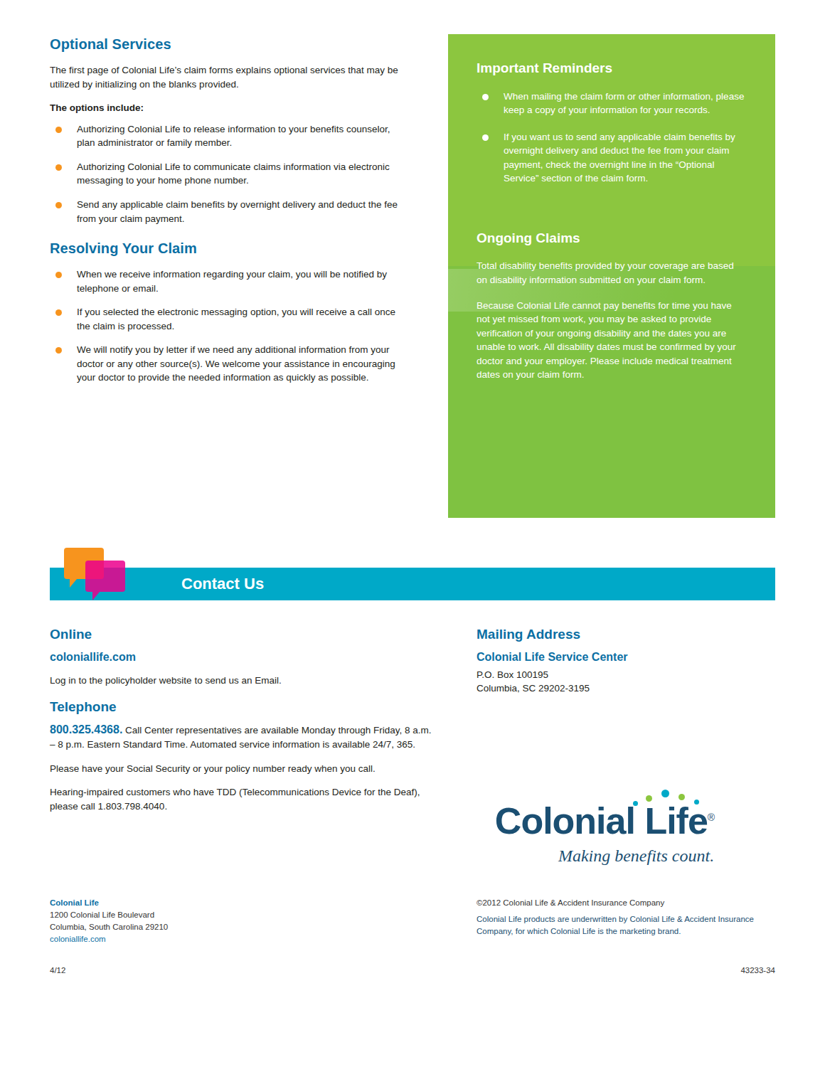Optional Services
The first page of Colonial Life’s claim forms explains optional services that may be utilized by initializing on the blanks provided.
The options include:
Authorizing Colonial Life to release information to your benefits counselor, plan administrator or family member.
Authorizing Colonial Life to communicate claims information via electronic messaging to your home phone number.
Send any applicable claim benefits by overnight delivery and deduct the fee from your claim payment.
Resolving Your Claim
When we receive information regarding your claim, you will be notified by telephone or email.
If you selected the electronic messaging option, you will receive a call once the claim is processed.
We will notify you by letter if we need any additional information from your doctor or any other source(s). We welcome your assistance in encouraging your doctor to provide the needed information as quickly as possible.
Important Reminders
When mailing the claim form or other information, please keep a copy of your information for your records.
If you want us to send any applicable claim benefits by overnight delivery and deduct the fee from your claim payment, check the overnight line in the “Optional Service” section of the claim form.
Ongoing Claims
Total disability benefits provided by your coverage are based on disability information submitted on your claim form.
Because Colonial Life cannot pay benefits for time you have not yet missed from work, you may be asked to provide verification of your ongoing disability and the dates you are unable to work. All disability dates must be confirmed by your doctor and your employer. Please include medical treatment dates on your claim form.
Contact Us
Online
coloniallife.com
Log in to the policyholder website to send us an Email.
Telephone
800.325.4368. Call Center representatives are available Monday through Friday, 8 a.m. – 8 p.m. Eastern Standard Time. Automated service information is available 24/7, 365.
Please have your Social Security or your policy number ready when you call.
Hearing-impaired customers who have TDD (Telecommunications Device for the Deaf), please call 1.803.798.4040.
Mailing Address
Colonial Life Service Center
P.O. Box 100195
Columbia, SC 29202-3195
Colonial Life®
Making benefits count.
Colonial Life
1200 Colonial Life Boulevard
Columbia, South Carolina 29210
coloniallife.com
©2012 Colonial Life & Accident Insurance Company
Colonial Life products are underwritten by Colonial Life & Accident Insurance Company, for which Colonial Life is the marketing brand.
4/12
43233-34